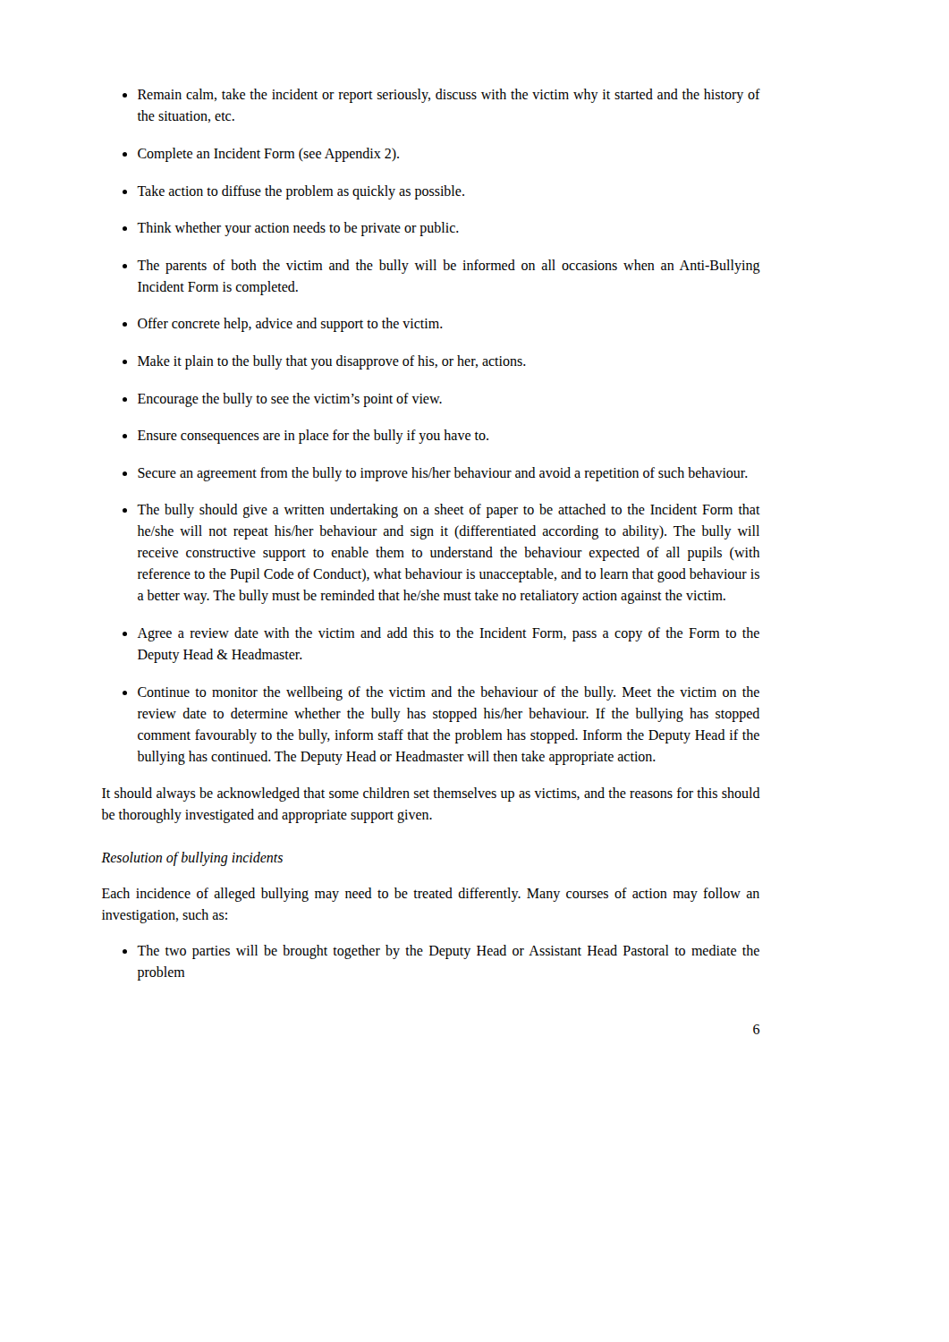Remain calm, take the incident or report seriously, discuss with the victim why it started and the history of the situation, etc.
Complete an Incident Form (see Appendix 2).
Take action to diffuse the problem as quickly as possible.
Think whether your action needs to be private or public.
The parents of both the victim and the bully will be informed on all occasions when an Anti-Bullying Incident Form is completed.
Offer concrete help, advice and support to the victim.
Make it plain to the bully that you disapprove of his, or her, actions.
Encourage the bully to see the victim’s point of view.
Ensure consequences are in place for the bully if you have to.
Secure an agreement from the bully to improve his/her behaviour and avoid a repetition of such behaviour.
The bully should give a written undertaking on a sheet of paper to be attached to the Incident Form that he/she will not repeat his/her behaviour and sign it (differentiated according to ability). The bully will receive constructive support to enable them to understand the behaviour expected of all pupils (with reference to the Pupil Code of Conduct), what behaviour is unacceptable, and to learn that good behaviour is a better way. The bully must be reminded that he/she must take no retaliatory action against the victim.
Agree a review date with the victim and add this to the Incident Form, pass a copy of the Form to the Deputy Head & Headmaster.
Continue to monitor the wellbeing of the victim and the behaviour of the bully. Meet the victim on the review date to determine whether the bully has stopped his/her behaviour. If the bullying has stopped comment favourably to the bully, inform staff that the problem has stopped. Inform the Deputy Head if the bullying has continued. The Deputy Head or Headmaster will then take appropriate action.
It should always be acknowledged that some children set themselves up as victims, and the reasons for this should be thoroughly investigated and appropriate support given.
Resolution of bullying incidents
Each incidence of alleged bullying may need to be treated differently. Many courses of action may follow an investigation, such as:
The two parties will be brought together by the Deputy Head or Assistant Head Pastoral to mediate the problem
6